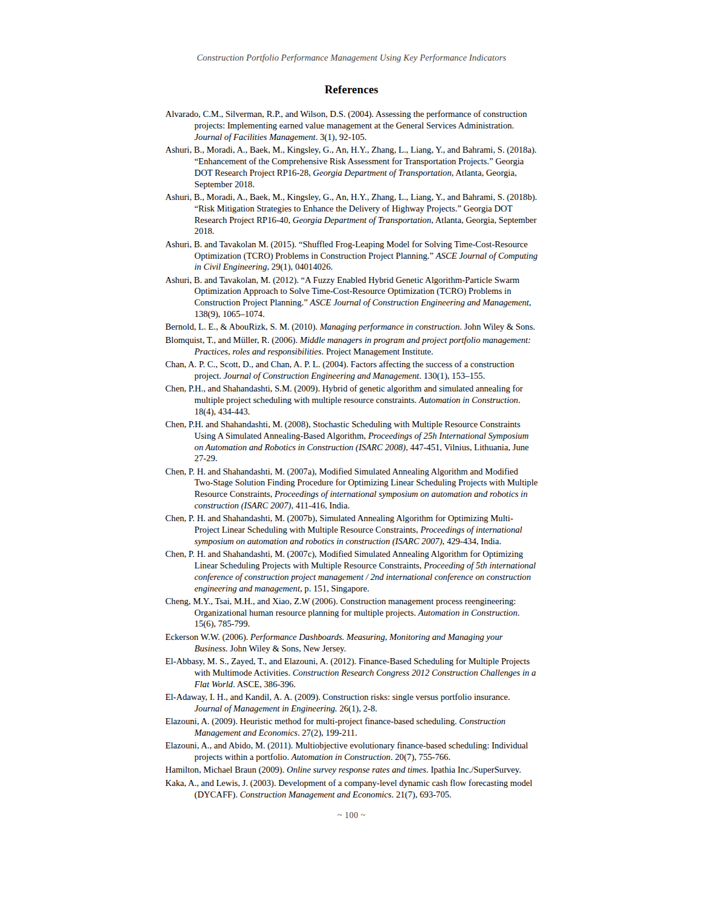Construction Portfolio Performance Management Using Key Performance Indicators
References
Alvarado, C.M., Silverman, R.P., and Wilson, D.S. (2004). Assessing the performance of construction projects: Implementing earned value management at the General Services Administration. Journal of Facilities Management. 3(1), 92-105.
Ashuri, B., Moradi, A., Baek, M., Kingsley, G., An, H.Y., Zhang, L., Liang, Y., and Bahrami, S. (2018a). “Enhancement of the Comprehensive Risk Assessment for Transportation Projects.” Georgia DOT Research Project RP16-28, Georgia Department of Transportation, Atlanta, Georgia, September 2018.
Ashuri, B., Moradi, A., Baek, M., Kingsley, G., An, H.Y., Zhang, L., Liang, Y., and Bahrami, S. (2018b). “Risk Mitigation Strategies to Enhance the Delivery of Highway Projects.” Georgia DOT Research Project RP16-40, Georgia Department of Transportation, Atlanta, Georgia, September 2018.
Ashuri, B. and Tavakolan M. (2015). “Shuffled Frog-Leaping Model for Solving Time-Cost-Resource Optimization (TCRO) Problems in Construction Project Planning.” ASCE Journal of Computing in Civil Engineering, 29(1), 04014026.
Ashuri, B. and Tavakolan, M. (2012). “A Fuzzy Enabled Hybrid Genetic Algorithm-Particle Swarm Optimization Approach to Solve Time-Cost-Resource Optimization (TCRO) Problems in Construction Project Planning.” ASCE Journal of Construction Engineering and Management, 138(9), 1065–1074.
Bernold, L. E., & AbouRizk, S. M. (2010). Managing performance in construction. John Wiley & Sons.
Blomquist, T., and Müller, R. (2006). Middle managers in program and project portfolio management: Practices, roles and responsibilities. Project Management Institute.
Chan, A. P. C., Scott, D., and Chan, A. P. L. (2004). Factors affecting the success of a construction project. Journal of Construction Engineering and Management. 130(1), 153–155.
Chen, P.H., and Shahandashti, S.M. (2009). Hybrid of genetic algorithm and simulated annealing for multiple project scheduling with multiple resource constraints. Automation in Construction. 18(4), 434-443.
Chen, P.H. and Shahandashti, M. (2008), Stochastic Scheduling with Multiple Resource Constraints Using A Simulated Annealing-Based Algorithm, Proceedings of 25h International Symposium on Automation and Robotics in Construction (ISARC 2008), 447-451, Vilnius, Lithuania, June 27-29.
Chen, P. H. and Shahandashti, M. (2007a), Modified Simulated Annealing Algorithm and Modified Two-Stage Solution Finding Procedure for Optimizing Linear Scheduling Projects with Multiple Resource Constraints, Proceedings of international symposium on automation and robotics in construction (ISARC 2007), 411-416, India.
Chen, P. H. and Shahandashti, M. (2007b), Simulated Annealing Algorithm for Optimizing Multi-Project Linear Scheduling with Multiple Resource Constraints, Proceedings of international symposium on automation and robotics in construction (ISARC 2007), 429-434, India.
Chen, P. H. and Shahandashti, M. (2007c), Modified Simulated Annealing Algorithm for Optimizing Linear Scheduling Projects with Multiple Resource Constraints, Proceeding of 5th international conference of construction project management / 2nd international conference on construction engineering and management, p. 151, Singapore.
Cheng, M.Y., Tsai, M.H., and Xiao, Z.W (2006). Construction management process reengineering: Organizational human resource planning for multiple projects. Automation in Construction. 15(6), 785-799.
Eckerson W.W. (2006). Performance Dashboards. Measuring, Monitoring and Managing your Business. John Wiley & Sons, New Jersey.
El-Abbasy, M. S., Zayed, T., and Elazouni, A. (2012). Finance-Based Scheduling for Multiple Projects with Multimode Activities. Construction Research Congress 2012 Construction Challenges in a Flat World. ASCE, 386-396.
El-Adaway, I. H., and Kandil, A. A. (2009). Construction risks: single versus portfolio insurance. Journal of Management in Engineering. 26(1), 2-8.
Elazouni, A. (2009). Heuristic method for multi-project finance-based scheduling. Construction Management and Economics. 27(2), 199-211.
Elazouni, A., and Abido, M. (2011). Multiobjective evolutionary finance-based scheduling: Individual projects within a portfolio. Automation in Construction. 20(7), 755-766.
Hamilton, Michael Braun (2009). Online survey response rates and times. Ipathia Inc./SuperSurvey.
Kaka, A., and Lewis, J. (2003). Development of a company-level dynamic cash flow forecasting model (DYCAFF). Construction Management and Economics. 21(7), 693-705.
~ 100 ~